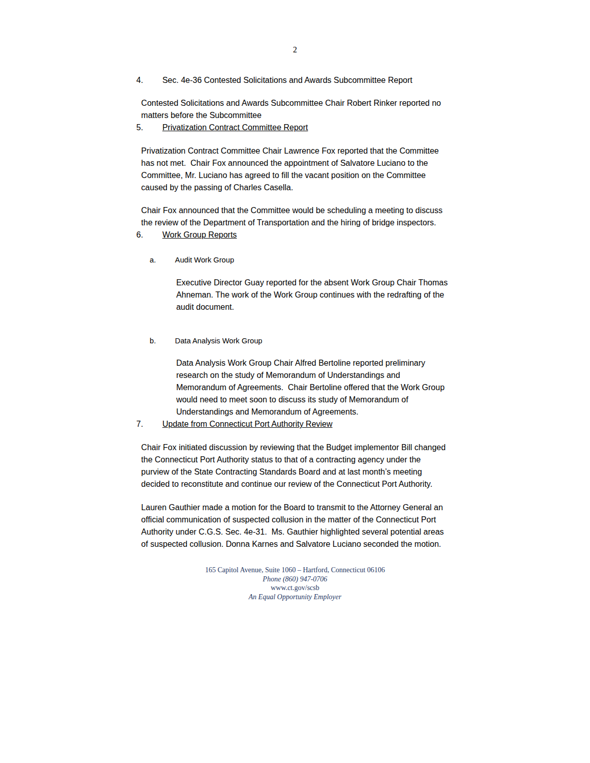2
Sec. 4e-36 Contested Solicitations and Awards Subcommittee Report
Contested Solicitations and Awards Subcommittee Chair Robert Rinker reported no matters before the Subcommittee
Privatization Contract Committee Report
Privatization Contract Committee Chair Lawrence Fox reported that the Committee has not met. Chair Fox announced the appointment of Salvatore Luciano to the Committee, Mr. Luciano has agreed to fill the vacant position on the Committee caused by the passing of Charles Casella.
Chair Fox announced that the Committee would be scheduling a meeting to discuss the review of the Department of Transportation and the hiring of bridge inspectors.
Work Group Reports
a. Audit Work Group
Executive Director Guay reported for the absent Work Group Chair Thomas Ahneman. The work of the Work Group continues with the redrafting of the audit document.
b. Data Analysis Work Group
Data Analysis Work Group Chair Alfred Bertoline reported preliminary research on the study of Memorandum of Understandings and Memorandum of Agreements. Chair Bertoline offered that the Work Group would need to meet soon to discuss its study of Memorandum of Understandings and Memorandum of Agreements.
Update from Connecticut Port Authority Review
Chair Fox initiated discussion by reviewing that the Budget implementor Bill changed the Connecticut Port Authority status to that of a contracting agency under the purview of the State Contracting Standards Board and at last month’s meeting decided to reconstitute and continue our review of the Connecticut Port Authority.
Lauren Gauthier made a motion for the Board to transmit to the Attorney General an official communication of suspected collusion in the matter of the Connecticut Port Authority under C.G.S. Sec. 4e-31. Ms. Gauthier highlighted several potential areas of suspected collusion. Donna Karnes and Salvatore Luciano seconded the motion.
165 Capitol Avenue, Suite 1060 – Hartford, Connecticut 06106
Phone (860) 947-0706
www.ct.gov/scsb
An Equal Opportunity Employer